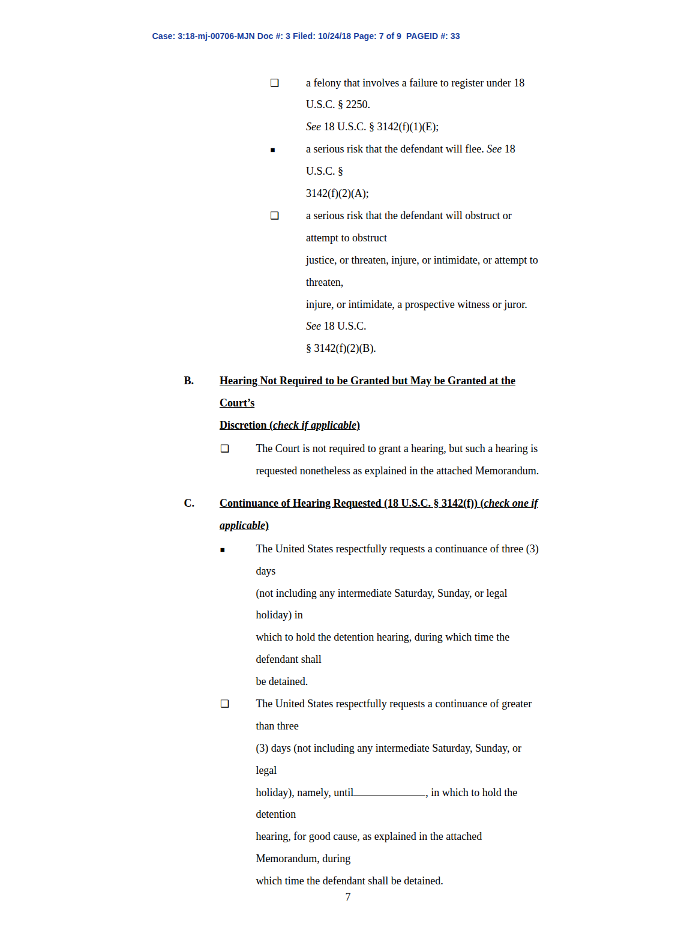Case: 3:18-mj-00706-MJN Doc #: 3 Filed: 10/24/18 Page: 7 of 9 PAGEID #: 33
❑
a felony that involves a failure to register under 18 U.S.C. § 2250.
See 18 U.S.C. § 3142(f)(1)(E);
■
a serious risk that the defendant will flee. See 18 U.S.C. §
3142(f)(2)(A);
❑
a serious risk that the defendant will obstruct or attempt to obstruct
justice, or threaten, injure, or intimidate, or attempt to threaten,
injure, or intimidate, a prospective witness or juror. See 18 U.S.C.
§ 3142(f)(2)(B).
B.
Hearing Not Required to be Granted but May be Granted at the Court’s
Discretion (check if applicable)
❑
The Court is not required to grant a hearing, but such a hearing is
requested nonetheless as explained in the attached Memorandum.
C.
Continuance of Hearing Requested (18 U.S.C. § 3142(f)) (check one if
applicable)
■
The United States respectfully requests a continuance of three (3) days
(not including any intermediate Saturday, Sunday, or legal holiday) in
which to hold the detention hearing, during which time the defendant shall
be detained.
❑
The United States respectfully requests a continuance of greater than three
(3) days (not including any intermediate Saturday, Sunday, or legal
holiday), namely, until , in which to hold the detention
hearing, for good cause, as explained in the attached Memorandum, during
which time the defendant shall be detained.
7